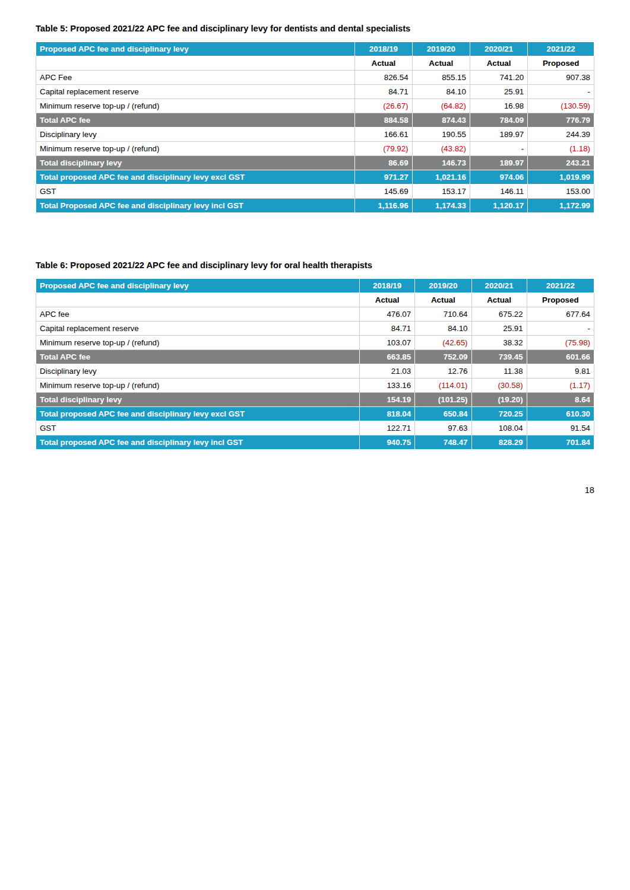Table 5: Proposed 2021/22 APC fee and disciplinary levy for dentists and dental specialists
| Proposed APC fee and disciplinary levy | 2018/19 | 2019/20 | 2020/21 | 2021/22 |
| --- | --- | --- | --- | --- |
| | Actual | Actual | Actual | Proposed |
| APC Fee | 826.54 | 855.15 | 741.20 | 907.38 |
| Capital replacement reserve | 84.71 | 84.10 | 25.91 | - |
| Minimum reserve top-up / (refund) | (26.67) | (64.82) | 16.98 | (130.59) |
| Total APC fee | 884.58 | 874.43 | 784.09 | 776.79 |
| Disciplinary levy | 166.61 | 190.55 | 189.97 | 244.39 |
| Minimum reserve top-up / (refund) | (79.92) | (43.82) | - | (1.18) |
| Total disciplinary levy | 86.69 | 146.73 | 189.97 | 243.21 |
| Total proposed APC fee and disciplinary levy excl GST | 971.27 | 1,021.16 | 974.06 | 1,019.99 |
| GST | 145.69 | 153.17 | 146.11 | 153.00 |
| Total Proposed APC fee and disciplinary levy incl GST | 1,116.96 | 1,174.33 | 1,120.17 | 1,172.99 |
Table 6: Proposed 2021/22 APC fee and disciplinary levy for oral health therapists
| Proposed APC fee and disciplinary levy | 2018/19 | 2019/20 | 2020/21 | 2021/22 |
| --- | --- | --- | --- | --- |
| | Actual | Actual | Actual | Proposed |
| APC fee | 476.07 | 710.64 | 675.22 | 677.64 |
| Capital replacement reserve | 84.71 | 84.10 | 25.91 | - |
| Minimum reserve top-up / (refund) | 103.07 | (42.65) | 38.32 | (75.98) |
| Total APC fee | 663.85 | 752.09 | 739.45 | 601.66 |
| Disciplinary levy | 21.03 | 12.76 | 11.38 | 9.81 |
| Minimum reserve top-up / (refund) | 133.16 | (114.01) | (30.58) | (1.17) |
| Total disciplinary levy | 154.19 | (101.25) | (19.20) | 8.64 |
| Total proposed APC fee and disciplinary levy excl GST | 818.04 | 650.84 | 720.25 | 610.30 |
| GST | 122.71 | 97.63 | 108.04 | 91.54 |
| Total proposed APC fee and disciplinary levy incl GST | 940.75 | 748.47 | 828.29 | 701.84 |
18